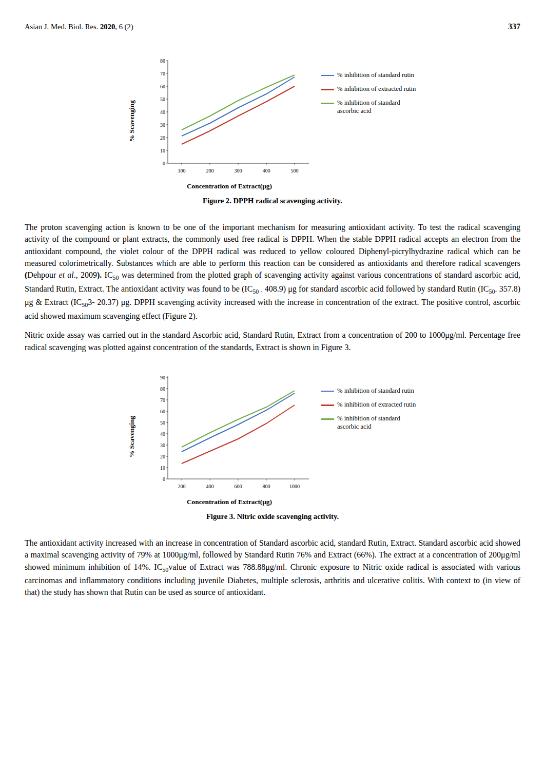Asian J. Med. Biol. Res. 2020, 6 (2)
337
% Scavenging
0 10 20 30 40 50 60 70 80 100 200 300 400 500
Concentration of Extract(μg)
% inhibition of standard rutin
% inhibition of extracted rutin
% inhibition of standard ascorbic acid
Figure 2. DPPH radical scavenging activity.
The proton scavenging action is known to be one of the important mechanism for measuring antioxidant activity. To test the radical scavenging activity of the compound or plant extracts, the commonly used free radical is DPPH. When the stable DPPH radical accepts an electron from the antioxidant compound, the violet colour of the DPPH radical was reduced to yellow coloured Diphenyl-picrylhydrazine radical which can be measured colorimetrically. Substances which are able to perform this reaction can be considered as antioxidants and therefore radical scavengers (Dehpour et al., 2009). IC50 was determined from the plotted graph of scavenging activity against various concentrations of standard ascorbic acid, Standard Rutin, Extract. The antioxidant activity was found to be (IC50 - 408.9) μg for standard ascorbic acid followed by standard Rutin (IC50- 357.8) μg & Extract (IC503- 20.37) μg. DPPH scavenging activity increased with the increase in concentration of the extract. The positive control, ascorbic acid showed maximum scavenging effect (Figure 2).
Nitric oxide assay was carried out in the standard Ascorbic acid, Standard Rutin, Extract from a concentration of 200 to 1000μg/ml. Percentage free radical scavenging was plotted against concentration of the standards, Extract is shown in Figure 3.
% Scavenging
0 10 20 30 40 50 60 70 80 90 200 400 600 800 1000
Concentration of Extract(μg)
% inhibition of standard rutin
% inhibition of extracted rutin
% inhibition of standard ascorbic acid
Figure 3. Nitric oxide scavenging activity.
The antioxidant activity increased with an increase in concentration of Standard ascorbic acid, standard Rutin, Extract. Standard ascorbic acid showed a maximal scavenging activity of 79% at 1000μg/ml, followed by Standard Rutin 76% and Extract (66%). The extract at a concentration of 200μg/ml showed minimum inhibition of 14%. IC50value of Extract was 788.88μg/ml. Chronic exposure to Nitric oxide radical is associated with various carcinomas and inflammatory conditions including juvenile Diabetes, multiple sclerosis, arthritis and ulcerative colitis. With context to (in view of that) the study has shown that Rutin can be used as source of antioxidant.